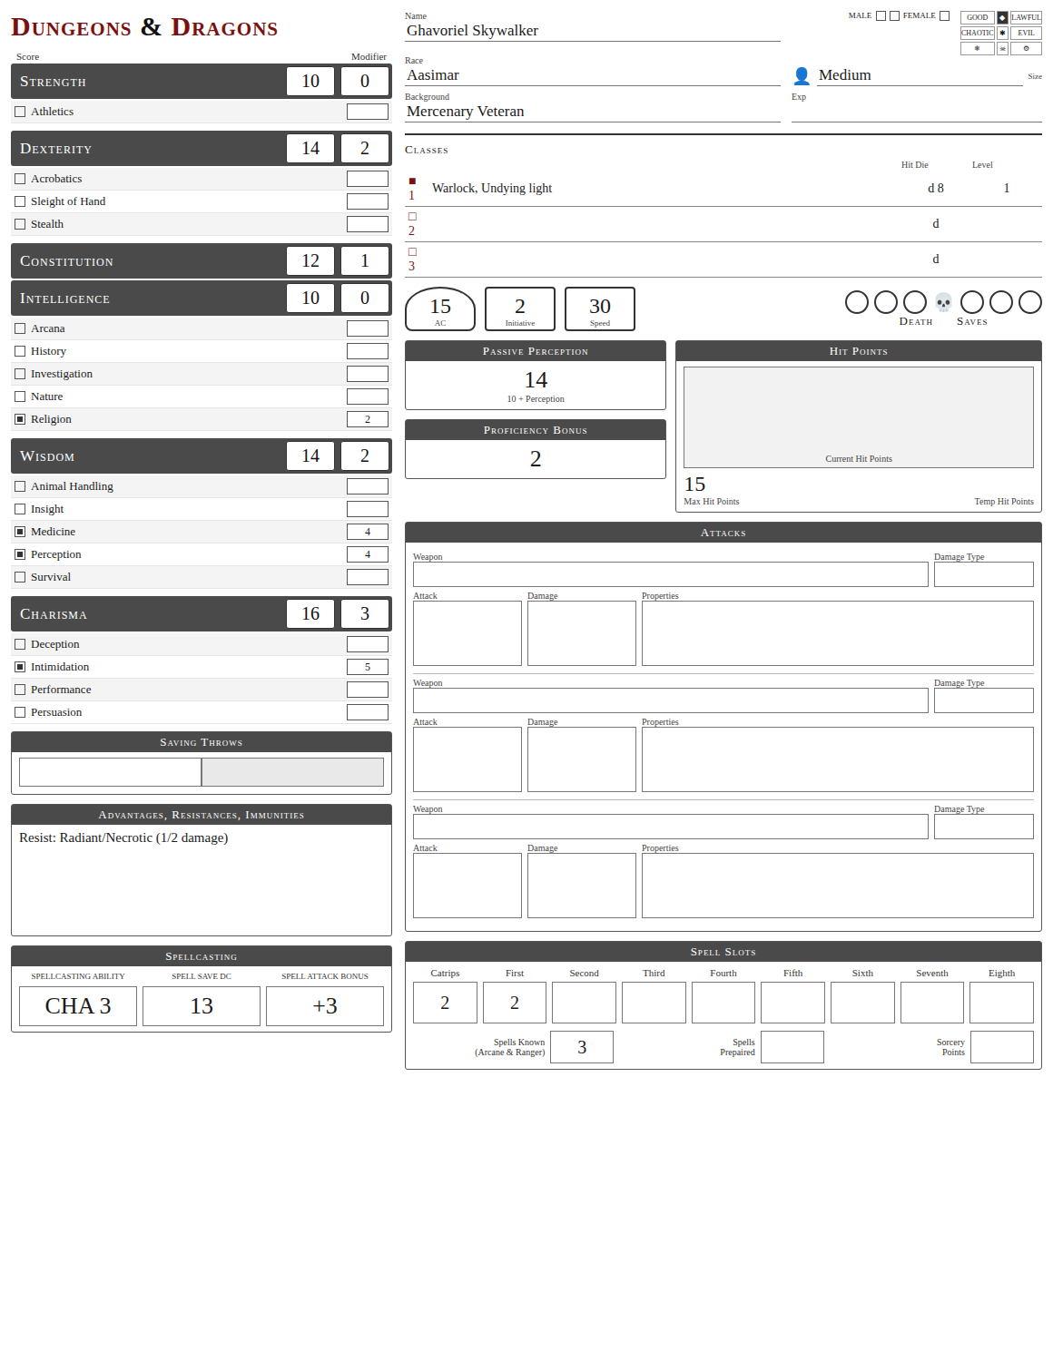Dungeons & Dragons
Score Modifier
Strength
10
0
Athletics
Dexterity
14
2
Acrobatics
Sleight of Hand
Stealth
Constitution
12
1
Intelligence
10
0
Arcana
History
Investigation
Nature
Religion 2
Wisdom
14
2
Animal Handling
Insight
Medicine 4
Perception 4
Survival
Charisma
16
3
Deception
Intimidation 5
Performance
Persuasion
Saving Throws
Advantages, Resistances, Immunities
Resist: Radiant/Necrotic (1/2 damage)
Spellcasting
SPELLCASTING ABILITY
SPELL SAVE DC
SPELL ATTACK BONUS
CHA 3
13
+3
Name
Ghavoriel Skywalker
MALE FEMALE
GOOD
◆
LAWFUL
CHAOTIC
✱
EVIL
❄
☠
⚙
Race
Aasimar
👤 Medium Size
Background
Mercenary Veteran
Exp
Classes
| | Hit Die | Level |
| --- | --- | --- |
| ■ 1 | Warlock, Undying light | d 8 | 1 |
| □ 2 | | d | |
| □ 3 | | d | |
15
AC
2
Initiative
30
Speed
💀
Death Saves
Passive Perception
14
10 + Perception
Proficiency Bonus
2
Hit Points
Current Hit Points
15
Max Hit Points
Temp Hit Points
Attacks
Weapon
Damage Type
Attack
Damage
Properties
Weapon
Damage Type
Attack
Damage
Properties
Weapon
Damage Type
Attack
Damage
Properties
Spell Slots
Catrips
First
Second
Third
Fourth
Fifth
Sixth
Seventh
Eighth
2
2
Spells Known
(Arcane & Ranger)
3
Spells
Prepaired
Sorcery
Points